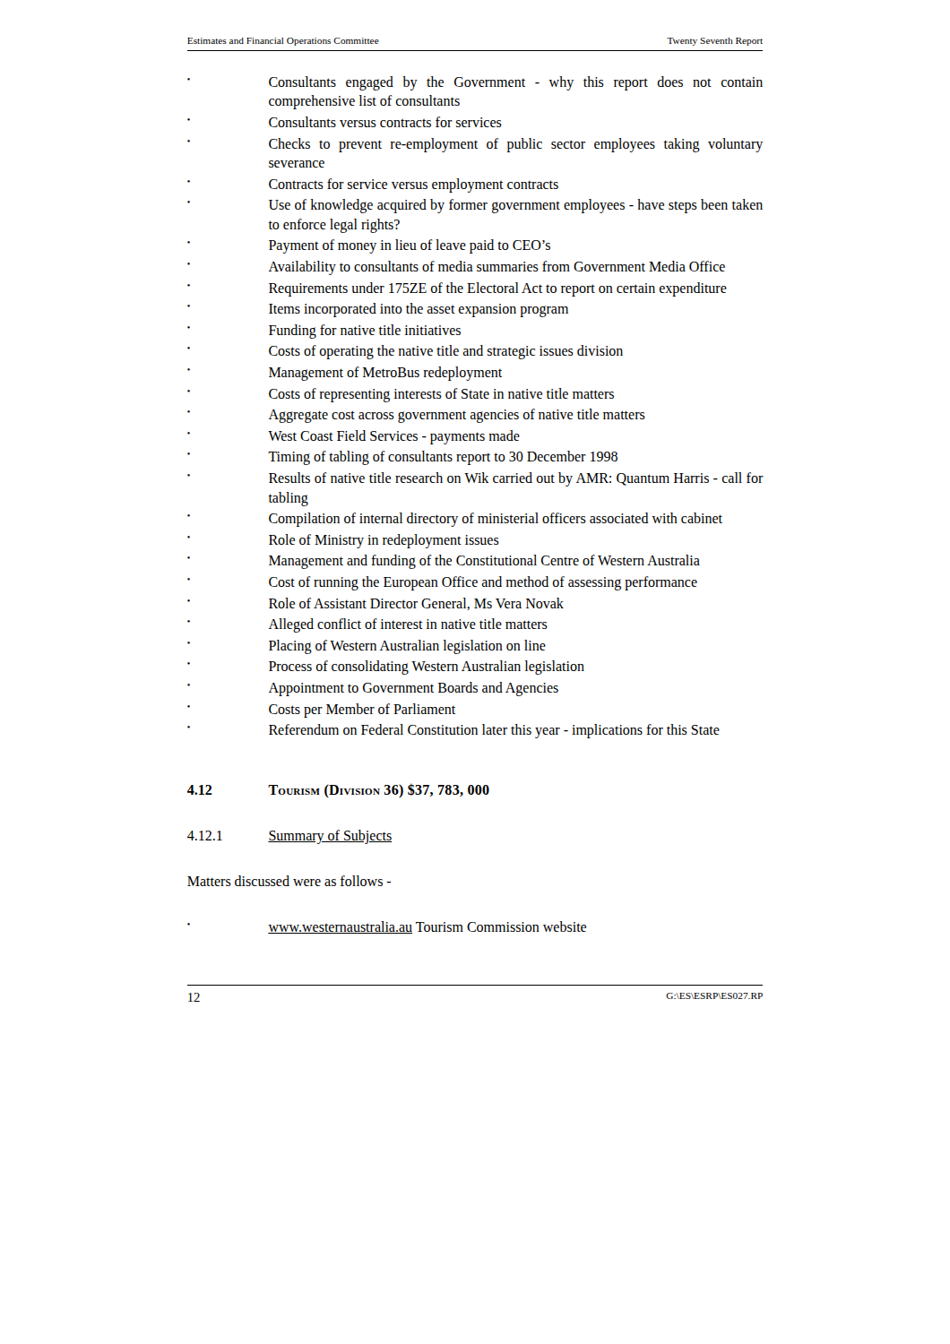Estimates and Financial Operations Committee
Twenty Seventh Report
Consultants engaged by the Government - why this report does not contain comprehensive list of consultants
Consultants versus contracts for services
Checks to prevent re-employment of public sector employees taking voluntary severance
Contracts for service versus employment contracts
Use of knowledge acquired by former government employees - have steps been taken to enforce legal rights?
Payment of money in lieu of leave paid to CEO’s
Availability to consultants of media summaries from Government Media Office
Requirements under 175ZE of the Electoral Act to report on certain expenditure
Items incorporated into the asset expansion program
Funding for native title initiatives
Costs of operating the native title and strategic issues division
Management of MetroBus redeployment
Costs of representing interests of State in native title matters
Aggregate cost across government agencies of native title matters
West Coast Field Services - payments made
Timing of tabling of consultants report to 30 December 1998
Results of native title research on Wik carried out by AMR: Quantum Harris - call for tabling
Compilation of internal directory of ministerial officers associated with cabinet
Role of Ministry in redeployment issues
Management and funding of the Constitutional Centre of Western Australia
Cost of running the European Office and method of assessing performance
Role of Assistant Director General, Ms Vera Novak
Alleged conflict of interest in native title matters
Placing of Western Australian legislation on line
Process of consolidating Western Australian legislation
Appointment to Government Boards and Agencies
Costs per Member of Parliament
Referendum on Federal Constitution later this year - implications for this State
4.12 Tourism (Division 36) $37, 783, 000
4.12.1 Summary of Subjects
Matters discussed were as follows -
www.westernaustralia.au Tourism Commission website
12
G:\ES\ESRP\ES027.RP